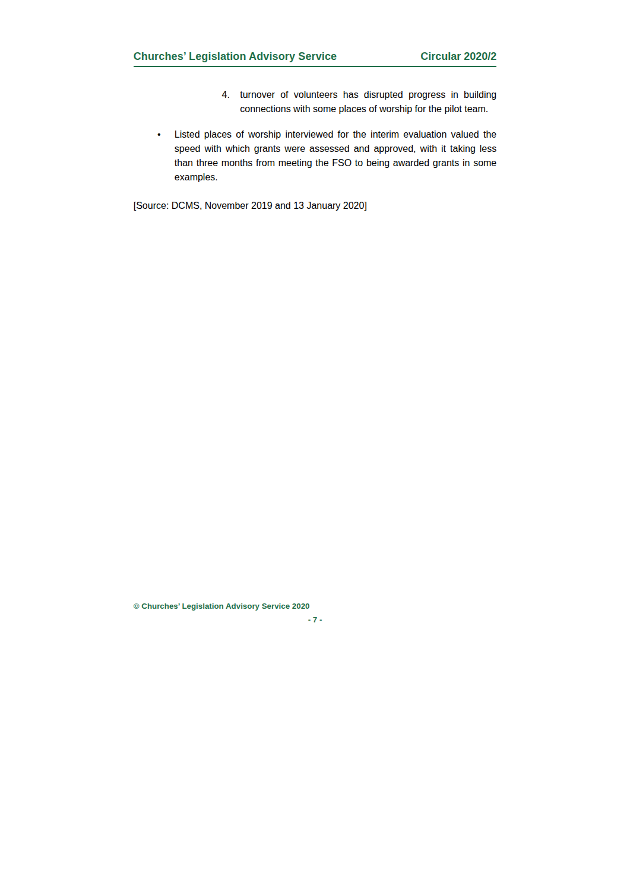Churches’ Legislation Advisory Service
Circular 2020/2
4. turnover of volunteers has disrupted progress in building connections with some places of worship for the pilot team.
Listed places of worship interviewed for the interim evaluation valued the speed with which grants were assessed and approved, with it taking less than three months from meeting the FSO to being awarded grants in some examples.
[Source: DCMS, November 2019 and 13 January 2020]
© Churches’ Legislation Advisory Service 2020
- 7 -